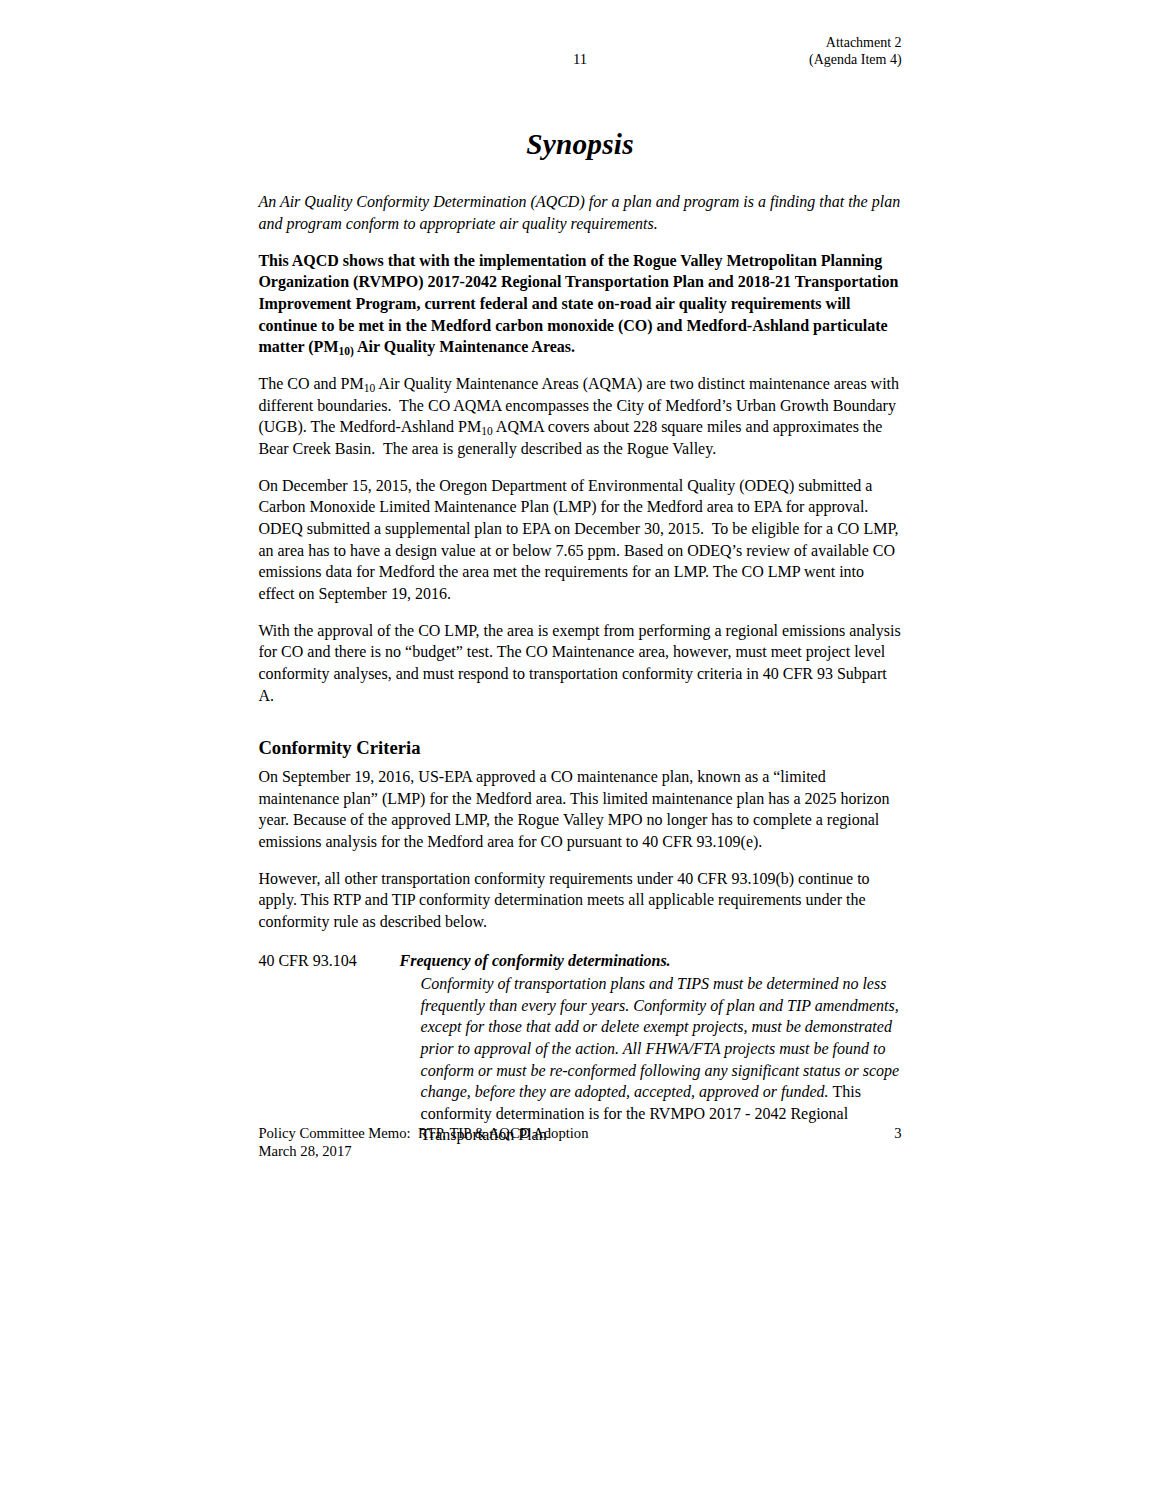Attachment 2
(Agenda Item 4)
11
Synopsis
An Air Quality Conformity Determination (AQCD) for a plan and program is a finding that the plan and program conform to appropriate air quality requirements.
This AQCD shows that with the implementation of the Rogue Valley Metropolitan Planning Organization (RVMPO) 2017-2042 Regional Transportation Plan and 2018-21 Transportation Improvement Program, current federal and state on-road air quality requirements will continue to be met in the Medford carbon monoxide (CO) and Medford-Ashland particulate matter (PM10) Air Quality Maintenance Areas.
The CO and PM10 Air Quality Maintenance Areas (AQMA) are two distinct maintenance areas with different boundaries. The CO AQMA encompasses the City of Medford’s Urban Growth Boundary (UGB). The Medford-Ashland PM10 AQMA covers about 228 square miles and approximates the Bear Creek Basin. The area is generally described as the Rogue Valley.
On December 15, 2015, the Oregon Department of Environmental Quality (ODEQ) submitted a Carbon Monoxide Limited Maintenance Plan (LMP) for the Medford area to EPA for approval. ODEQ submitted a supplemental plan to EPA on December 30, 2015. To be eligible for a CO LMP, an area has to have a design value at or below 7.65 ppm. Based on ODEQ’s review of available CO emissions data for Medford the area met the requirements for an LMP. The CO LMP went into effect on September 19, 2016.
With the approval of the CO LMP, the area is exempt from performing a regional emissions analysis for CO and there is no “budget” test. The CO Maintenance area, however, must meet project level conformity analyses, and must respond to transportation conformity criteria in 40 CFR 93 Subpart A.
Conformity Criteria
On September 19, 2016, US-EPA approved a CO maintenance plan, known as a “limited maintenance plan” (LMP) for the Medford area. This limited maintenance plan has a 2025 horizon year. Because of the approved LMP, the Rogue Valley MPO no longer has to complete a regional emissions analysis for the Medford area for CO pursuant to 40 CFR 93.109(e).
However, all other transportation conformity requirements under 40 CFR 93.109(b) continue to apply. This RTP and TIP conformity determination meets all applicable requirements under the conformity rule as described below.
40 CFR 93.104
Frequency of conformity determinations.
Conformity of transportation plans and TIPS must be determined no less frequently than every four years. Conformity of plan and TIP amendments, except for those that add or delete exempt projects, must be demonstrated prior to approval of the action. All FHWA/FTA projects must be found to conform or must be re-conformed following any significant status or scope change, before they are adopted, accepted, approved or funded. This conformity determination is for the RVMPO 2017 - 2042 Regional Transportation Plan
Policy Committee Memo: RTP, TIP & AQCD Adoption
March 28, 2017
3